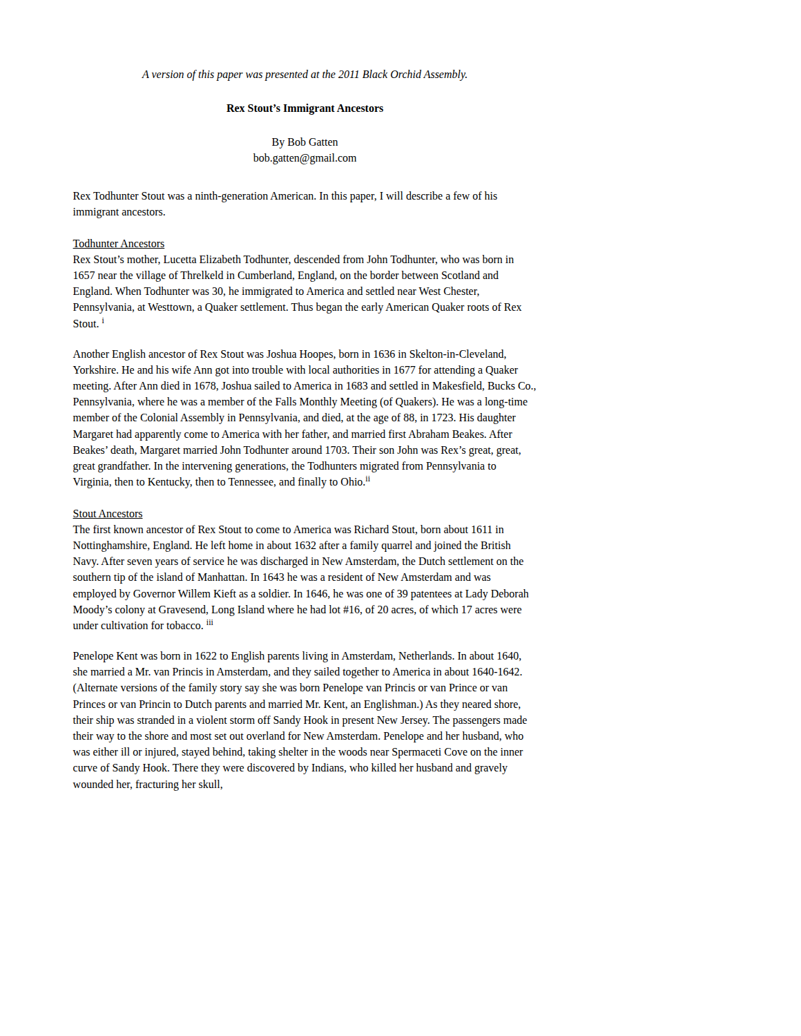A version of this paper was presented at the 2011 Black Orchid Assembly.
Rex Stout’s Immigrant Ancestors
By Bob Gatten bob.gatten@gmail.com
Rex Todhunter Stout was a ninth-generation American. In this paper, I will describe a few of his immigrant ancestors.
Todhunter Ancestors
Rex Stout’s mother, Lucetta Elizabeth Todhunter, descended from John Todhunter, who was born in 1657 near the village of Threlkeld in Cumberland, England, on the border between Scotland and England. When Todhunter was 30, he immigrated to America and settled near West Chester, Pennsylvania, at Westtown, a Quaker settlement. Thus began the early American Quaker roots of Rex Stout. i
Another English ancestor of Rex Stout was Joshua Hoopes, born in 1636 in Skelton-in-Cleveland, Yorkshire. He and his wife Ann got into trouble with local authorities in 1677 for attending a Quaker meeting. After Ann died in 1678, Joshua sailed to America in 1683 and settled in Makesfield, Bucks Co., Pennsylvania, where he was a member of the Falls Monthly Meeting (of Quakers). He was a long-time member of the Colonial Assembly in Pennsylvania, and died, at the age of 88, in 1723. His daughter Margaret had apparently come to America with her father, and married first Abraham Beakes. After Beakes’ death, Margaret married John Todhunter around 1703. Their son John was Rex’s great, great, great grandfather. In the intervening generations, the Todhunters migrated from Pennsylvania to Virginia, then to Kentucky, then to Tennessee, and finally to Ohio.ii
Stout Ancestors
The first known ancestor of Rex Stout to come to America was Richard Stout, born about 1611 in Nottinghamshire, England. He left home in about 1632 after a family quarrel and joined the British Navy. After seven years of service he was discharged in New Amsterdam, the Dutch settlement on the southern tip of the island of Manhattan. In 1643 he was a resident of New Amsterdam and was employed by Governor Willem Kieft as a soldier. In 1646, he was one of 39 patentees at Lady Deborah Moody’s colony at Gravesend, Long Island where he had lot #16, of 20 acres, of which 17 acres were under cultivation for tobacco. iii
Penelope Kent was born in 1622 to English parents living in Amsterdam, Netherlands. In about 1640, she married a Mr. van Princis in Amsterdam, and they sailed together to America in about 1640-1642. (Alternate versions of the family story say she was born Penelope van Princis or van Prince or van Princes or van Princin to Dutch parents and married Mr. Kent, an Englishman.) As they neared shore, their ship was stranded in a violent storm off Sandy Hook in present New Jersey. The passengers made their way to the shore and most set out overland for New Amsterdam. Penelope and her husband, who was either ill or injured, stayed behind, taking shelter in the woods near Spermaceti Cove on the inner curve of Sandy Hook. There they were discovered by Indians, who killed her husband and gravely wounded her, fracturing her skull,